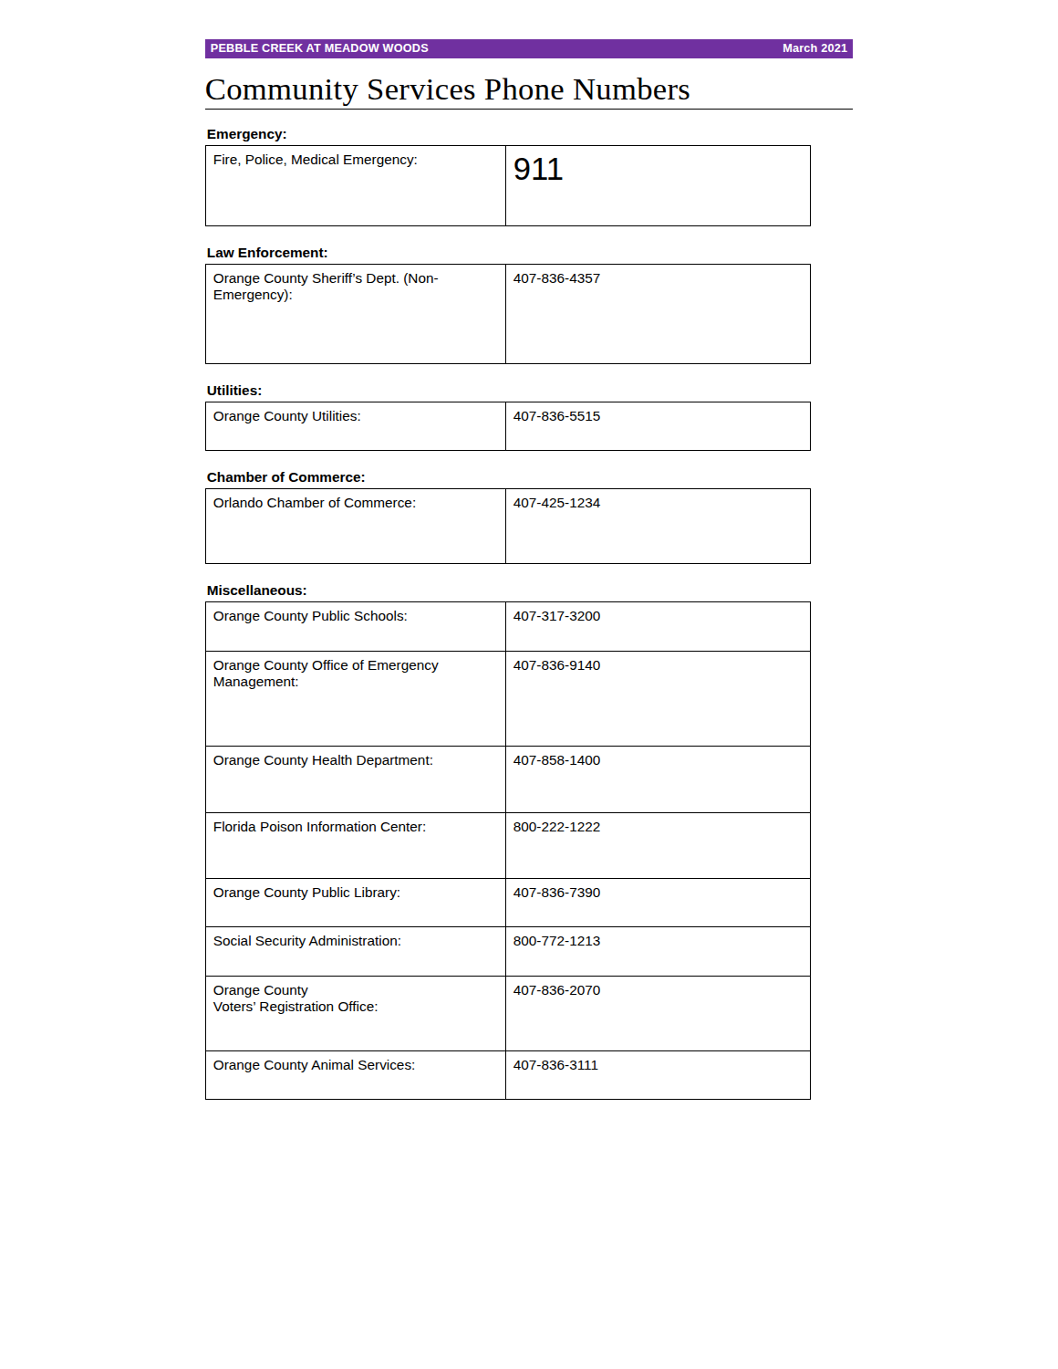Pebble Creek at Meadow Woods March 2021
Community Services Phone Numbers
Emergency:
| Fire, Police, Medical Emergency: | 911 |
Law Enforcement:
| Orange County Sheriff’s Dept. (Non-Emergency): | 407-836-4357 |
Utilities:
| Orange County Utilities: | 407-836-5515 |
Chamber of Commerce:
| Orlando Chamber of Commerce: | 407-425-1234 |
Miscellaneous:
| Orange County Public Schools: | 407-317-3200 |
| Orange County Office of Emergency Management: | 407-836-9140 |
| Orange County Health Department: | 407-858-1400 |
| Florida Poison Information Center: | 800-222-1222 |
| Orange County Public Library: | 407-836-7390 |
| Social Security Administration: | 800-772-1213 |
| Orange County Voters’ Registration Office: | 407-836-2070 |
| Orange County Animal Services: | 407-836-3111 |